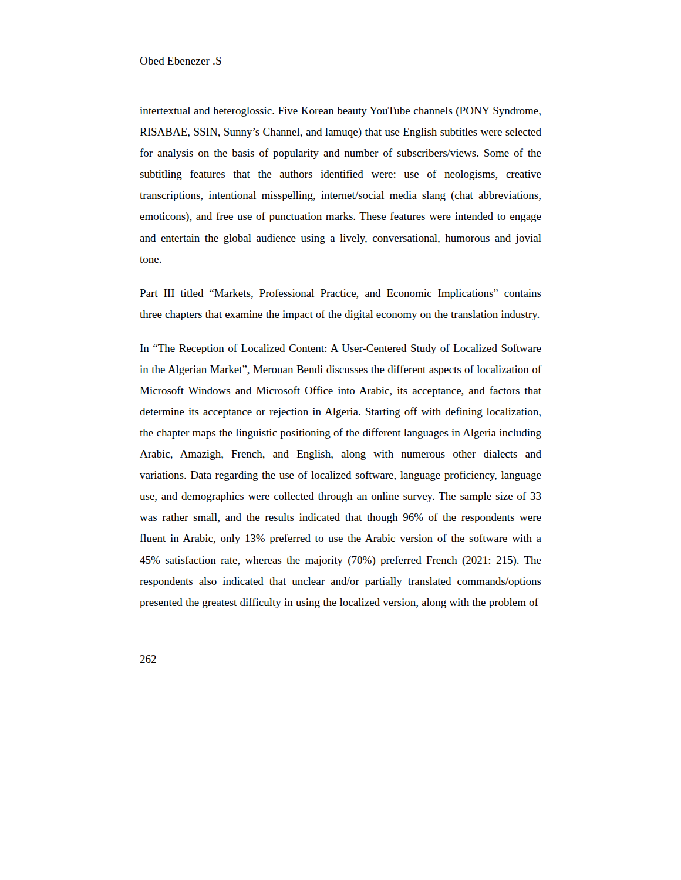Obed Ebenezer .S
intertextual and heteroglossic. Five Korean beauty YouTube channels (PONY Syndrome, RISABAE, SSIN, Sunny’s Channel, and lamuqe) that use English subtitles were selected for analysis on the basis of popularity and number of subscribers/views. Some of the subtitling features that the authors identified were: use of neologisms, creative transcriptions, intentional misspelling, internet/social media slang (chat abbreviations, emoticons), and free use of punctuation marks. These features were intended to engage and entertain the global audience using a lively, conversational, humorous and jovial tone.
Part III titled “Markets, Professional Practice, and Economic Implications” contains three chapters that examine the impact of the digital economy on the translation industry.
In “The Reception of Localized Content: A User-Centered Study of Localized Software in the Algerian Market”, Merouan Bendi discusses the different aspects of localization of Microsoft Windows and Microsoft Office into Arabic, its acceptance, and factors that determine its acceptance or rejection in Algeria. Starting off with defining localization, the chapter maps the linguistic positioning of the different languages in Algeria including Arabic, Amazigh, French, and English, along with numerous other dialects and variations. Data regarding the use of localized software, language proficiency, language use, and demographics were collected through an online survey. The sample size of 33 was rather small, and the results indicated that though 96% of the respondents were fluent in Arabic, only 13% preferred to use the Arabic version of the software with a 45% satisfaction rate, whereas the majority (70%) preferred French (2021: 215). The respondents also indicated that unclear and/or partially translated commands/options presented the greatest difficulty in using the localized version, along with the problem of
262